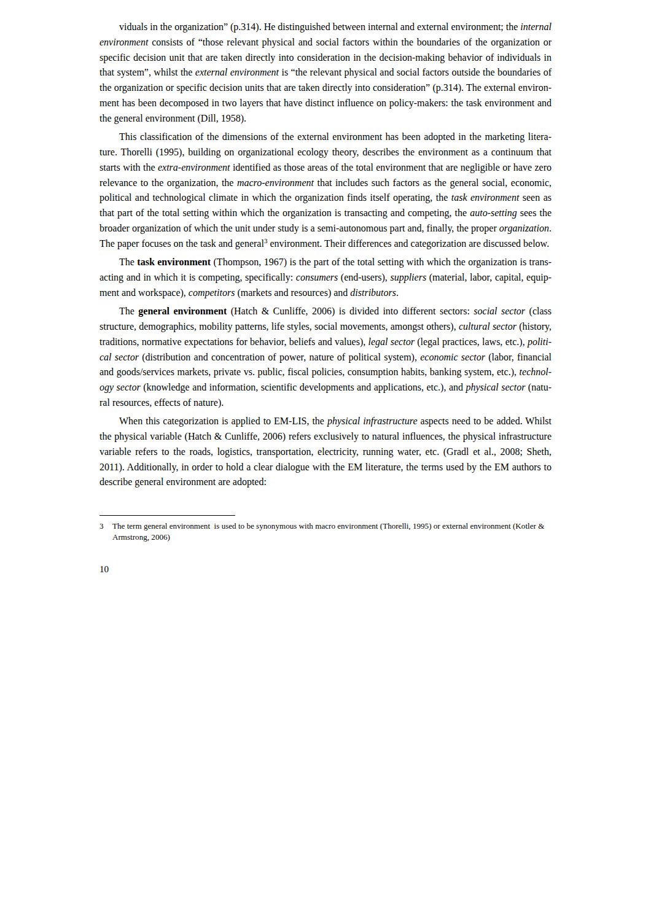viduals in the organization” (p.314). He distinguished between internal and external environment; the internal environment consists of “those relevant physical and social factors within the boundaries of the organization or specific decision unit that are taken directly into consideration in the decision-making behavior of individuals in that system”, whilst the external environment is “the relevant physical and social factors outside the boundaries of the organization or specific decision units that are taken directly into consideration” (p.314). The external environment has been decomposed in two layers that have distinct influence on policy-makers: the task environment and the general environment (Dill, 1958).
This classification of the dimensions of the external environment has been adopted in the marketing literature. Thorelli (1995), building on organizational ecology theory, describes the environment as a continuum that starts with the extra-environment identified as those areas of the total environment that are negligible or have zero relevance to the organization, the macro-environment that includes such factors as the general social, economic, political and technological climate in which the organization finds itself operating, the task environment seen as that part of the total setting within which the organization is transacting and competing, the auto-setting sees the broader organization of which the unit under study is a semi-autonomous part and, finally, the proper organization. The paper focuses on the task and general3 environment. Their differences and categorization are discussed below.
The task environment (Thompson, 1967) is the part of the total setting with which the organization is transacting and in which it is competing, specifically: consumers (end-users), suppliers (material, labor, capital, equipment and workspace), competitors (markets and resources) and distributors.
The general environment (Hatch & Cunliffe, 2006) is divided into different sectors: social sector (class structure, demographics, mobility patterns, life styles, social movements, amongst others), cultural sector (history, traditions, normative expectations for behavior, beliefs and values), legal sector (legal practices, laws, etc.), political sector (distribution and concentration of power, nature of political system), economic sector (labor, financial and goods/services markets, private vs. public, fiscal policies, consumption habits, banking system, etc.), technology sector (knowledge and information, scientific developments and applications, etc.), and physical sector (natural resources, effects of nature).
When this categorization is applied to EM-LIS, the physical infrastructure aspects need to be added. Whilst the physical variable (Hatch & Cunliffe, 2006) refers exclusively to natural influences, the physical infrastructure variable refers to the roads, logistics, transportation, electricity, running water, etc. (Gradl et al., 2008; Sheth, 2011). Additionally, in order to hold a clear dialogue with the EM literature, the terms used by the EM authors to describe general environment are adopted:
3 The term general environment is used to be synonymous with macro environment (Thorelli, 1995) or external environment (Kotler & Armstrong, 2006)
10